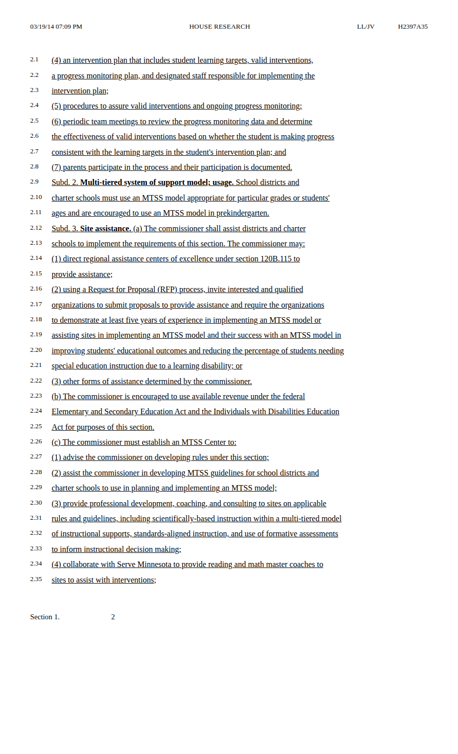03/19/14 07:09 PM HOUSE RESEARCH LL/JV H2397A35
| 2.1 | (4) an intervention plan that includes student learning targets, valid interventions, |
| 2.2 | a progress monitoring plan, and designated staff responsible for implementing the |
| 2.3 | intervention plan; |
| 2.4 | (5) procedures to assure valid interventions and ongoing progress monitoring; |
| 2.5 | (6) periodic team meetings to review the progress monitoring data and determine |
| 2.6 | the effectiveness of valid interventions based on whether the student is making progress |
| 2.7 | consistent with the learning targets in the student's intervention plan; and |
| 2.8 | (7) parents participate in the process and their participation is documented. |
| 2.9 | Subd. 2. Multi-tiered system of support model; usage. School districts and |
| 2.10 | charter schools must use an MTSS model appropriate for particular grades or students' |
| 2.11 | ages and are encouraged to use an MTSS model in prekindergarten. |
| 2.12 | Subd. 3. Site assistance. (a) The commissioner shall assist districts and charter |
| 2.13 | schools to implement the requirements of this section. The commissioner may: |
| 2.14 | (1) direct regional assistance centers of excellence under section 120B.115 to |
| 2.15 | provide assistance; |
| 2.16 | (2) using a Request for Proposal (RFP) process, invite interested and qualified |
| 2.17 | organizations to submit proposals to provide assistance and require the organizations |
| 2.18 | to demonstrate at least five years of experience in implementing an MTSS model or |
| 2.19 | assisting sites in implementing an MTSS model and their success with an MTSS model in |
| 2.20 | improving students' educational outcomes and reducing the percentage of students needing |
| 2.21 | special education instruction due to a learning disability; or |
| 2.22 | (3) other forms of assistance determined by the commissioner. |
| 2.23 | (b) The commissioner is encouraged to use available revenue under the federal |
| 2.24 | Elementary and Secondary Education Act and the Individuals with Disabilities Education |
| 2.25 | Act for purposes of this section. |
| 2.26 | (c) The commissioner must establish an MTSS Center to: |
| 2.27 | (1) advise the commissioner on developing rules under this section; |
| 2.28 | (2) assist the commissioner in developing MTSS guidelines for school districts and |
| 2.29 | charter schools to use in planning and implementing an MTSS model; |
| 2.30 | (3) provide professional development, coaching, and consulting to sites on applicable |
| 2.31 | rules and guidelines, including scientifically-based instruction within a multi-tiered model |
| 2.32 | of instructional supports, standards-aligned instruction, and use of formative assessments |
| 2.33 | to inform instructional decision making; |
| 2.34 | (4) collaborate with Serve Minnesota to provide reading and math master coaches to |
| 2.35 | sites to assist with interventions; |
Section 1. 2